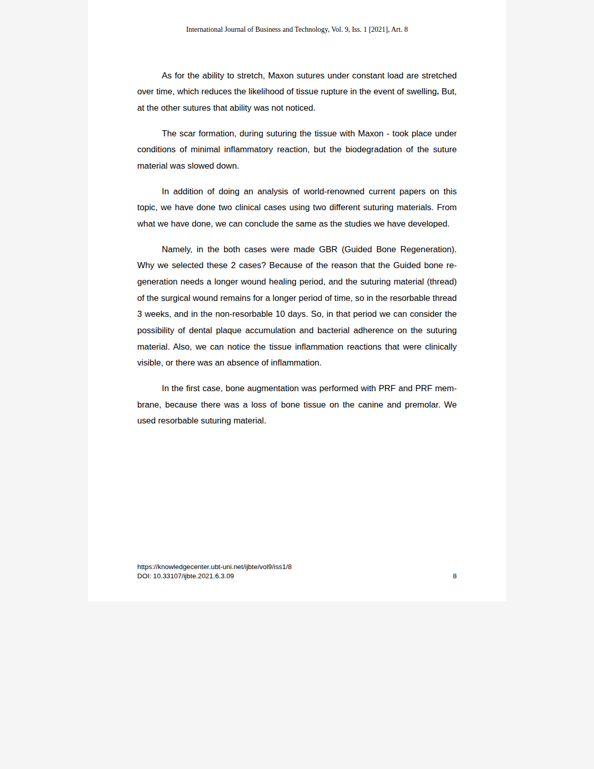International Journal of Business and Technology, Vol. 9, Iss. 1 [2021], Art. 8
As for the ability to stretch, Maxon sutures under constant load are stretched over time, which reduces the likelihood of tissue rupture in the event of swelling. But, at the other sutures that ability was not noticed.
The scar formation, during suturing the tissue with Maxon - took place under conditions of minimal inflammatory reaction, but the biodegradation of the suture material was slowed down.
In addition of doing an analysis of world-renowned current papers on this topic, we have done two clinical cases using two different suturing materials. From what we have done, we can conclude the same as the studies we have developed.
Namely, in the both cases were made GBR (Guided Bone Regeneration). Why we selected these 2 cases? Because of the reason that the Guided bone regeneration needs a longer wound healing period, and the suturing material (thread) of the surgical wound remains for a longer period of time, so in the resorbable thread 3 weeks, and in the non-resorbable 10 days. So, in that period we can consider the possibility of dental plaque accumulation and bacterial adherence on the suturing material. Also, we can notice the tissue inflammation reactions that were clinically visible, or there was an absence of inflammation.
In the first case, bone augmentation was performed with PRF and PRF membrane, because there was a loss of bone tissue on the canine and premolar. We used resorbable suturing material.
https://knowledgecenter.ubt-uni.net/ijbte/vol9/iss1/8
DOI: 10.33107/ijbte.2021.6.3.09
8